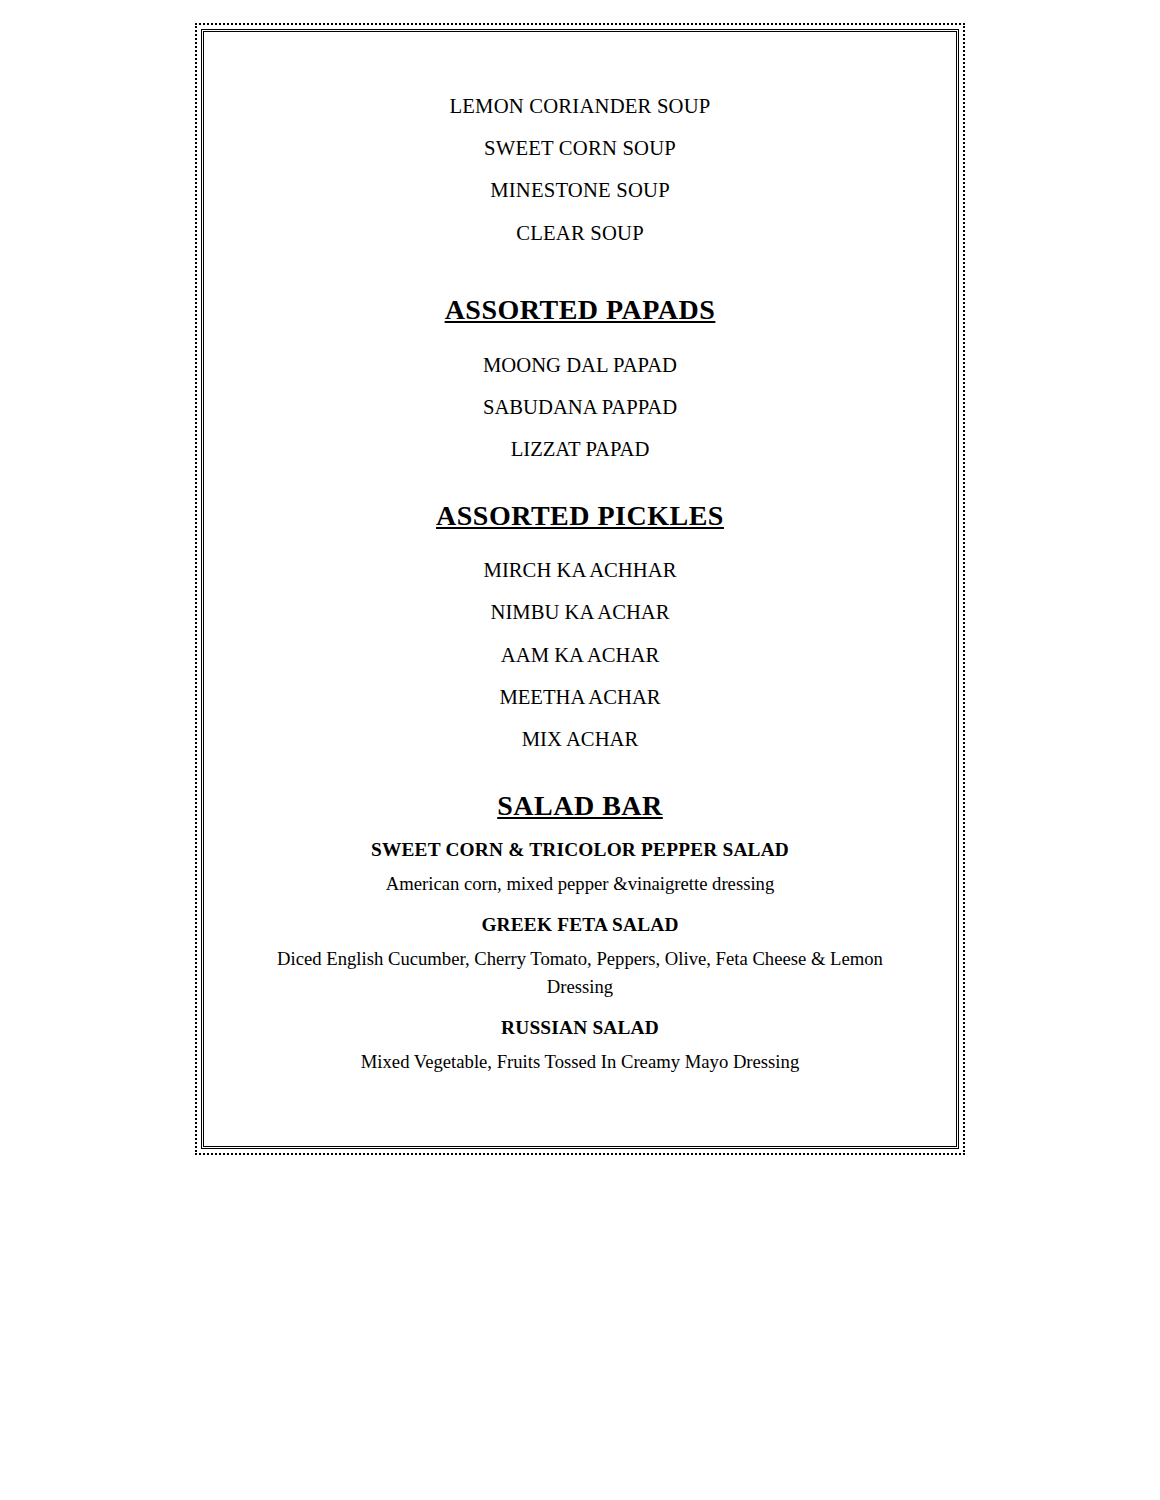LEMON CORIANDER SOUP
SWEET CORN SOUP
MINESTONE SOUP
CLEAR SOUP
ASSORTED PAPADS
MOONG DAL PAPAD
SABUDANA PAPPAD
LIZZAT PAPAD
ASSORTED PICKLES
MIRCH KA ACHHAR
NIMBU KA ACHAR
AAM KA ACHAR
MEETHA ACHAR
MIX ACHAR
SALAD BAR
SWEET CORN & TRICOLOR PEPPER SALAD
American corn, mixed pepper &vinaigrette dressing
GREEK FETA SALAD
Diced English Cucumber, Cherry Tomato, Peppers, Olive, Feta Cheese & Lemon Dressing
RUSSIAN SALAD
Mixed Vegetable, Fruits Tossed In Creamy Mayo Dressing